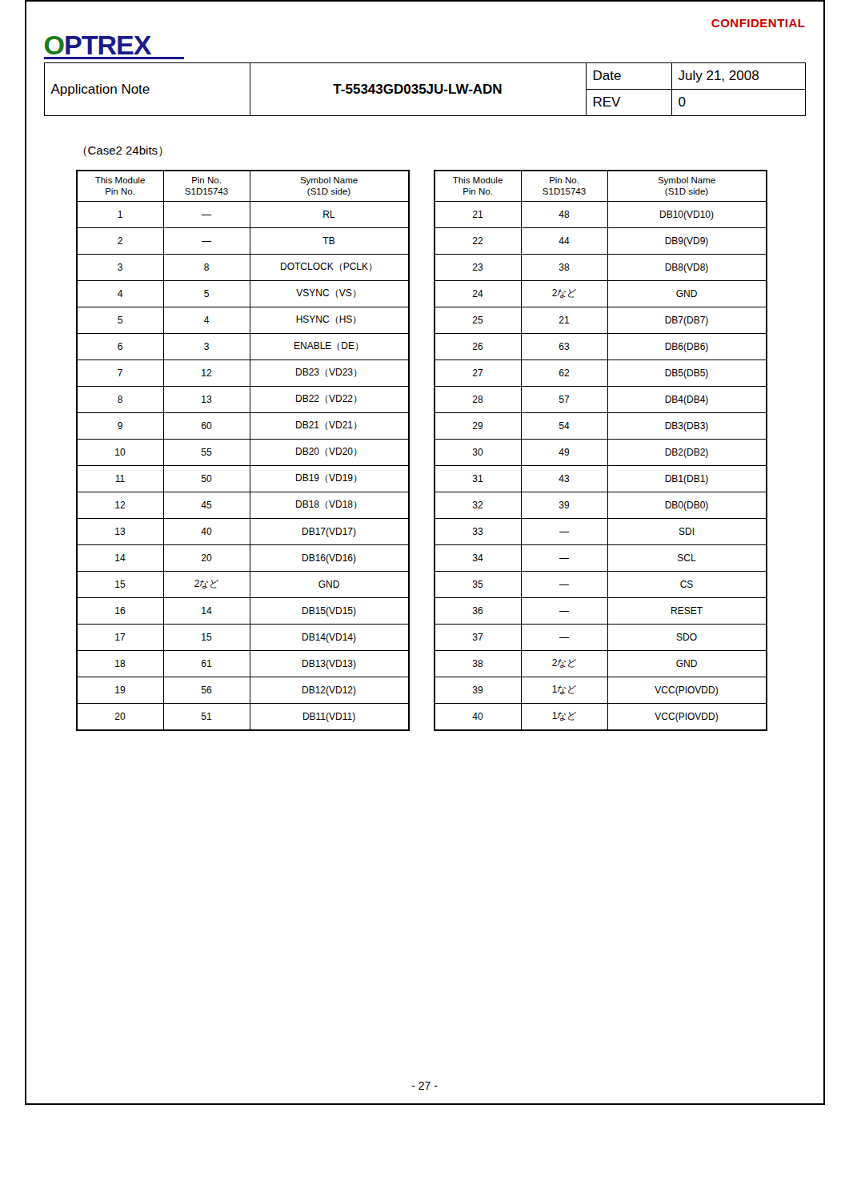CONFIDENTIAL
OPTREX
| Application Note | T-55343GD035JU-LW-ADN | Date | July 21, 2008 |
| REV | 0 |
（Case2 24bits）
| This Module Pin No. | Pin No. S1D15743 | Symbol Name (S1D side) |
| --- | --- | --- |
| 1 | — | RL |
| 2 | — | TB |
| 3 | 8 | DOTCLOCK（PCLK） |
| 4 | 5 | VSYNC（VS） |
| 5 | 4 | HSYNC（HS） |
| 6 | 3 | ENABLE（DE） |
| 7 | 12 | DB23（VD23） |
| 8 | 13 | DB22（VD22） |
| 9 | 60 | DB21（VD21） |
| 10 | 55 | DB20（VD20） |
| 11 | 50 | DB19（VD19） |
| 12 | 45 | DB18（VD18） |
| 13 | 40 | DB17(VD17) |
| 14 | 20 | DB16(VD16) |
| 15 | 2など | GND |
| 16 | 14 | DB15(VD15) |
| 17 | 15 | DB14(VD14) |
| 18 | 61 | DB13(VD13) |
| 19 | 56 | DB12(VD12) |
| 20 | 51 | DB11(VD11) |
| This Module Pin No. | Pin No. S1D15743 | Symbol Name (S1D side) |
| --- | --- | --- |
| 21 | 48 | DB10(VD10) |
| 22 | 44 | DB9(VD9) |
| 23 | 38 | DB8(VD8) |
| 24 | 2など | GND |
| 25 | 21 | DB7(DB7) |
| 26 | 63 | DB6(DB6) |
| 27 | 62 | DB5(DB5) |
| 28 | 57 | DB4(DB4) |
| 29 | 54 | DB3(DB3) |
| 30 | 49 | DB2(DB2) |
| 31 | 43 | DB1(DB1) |
| 32 | 39 | DB0(DB0) |
| 33 | — | SDI |
| 34 | — | SCL |
| 35 | — | CS |
| 36 | — | RESET |
| 37 | — | SDO |
| 38 | 2など | GND |
| 39 | 1など | VCC(PIOVDD) |
| 40 | 1など | VCC(PIOVDD) |
- 27 -